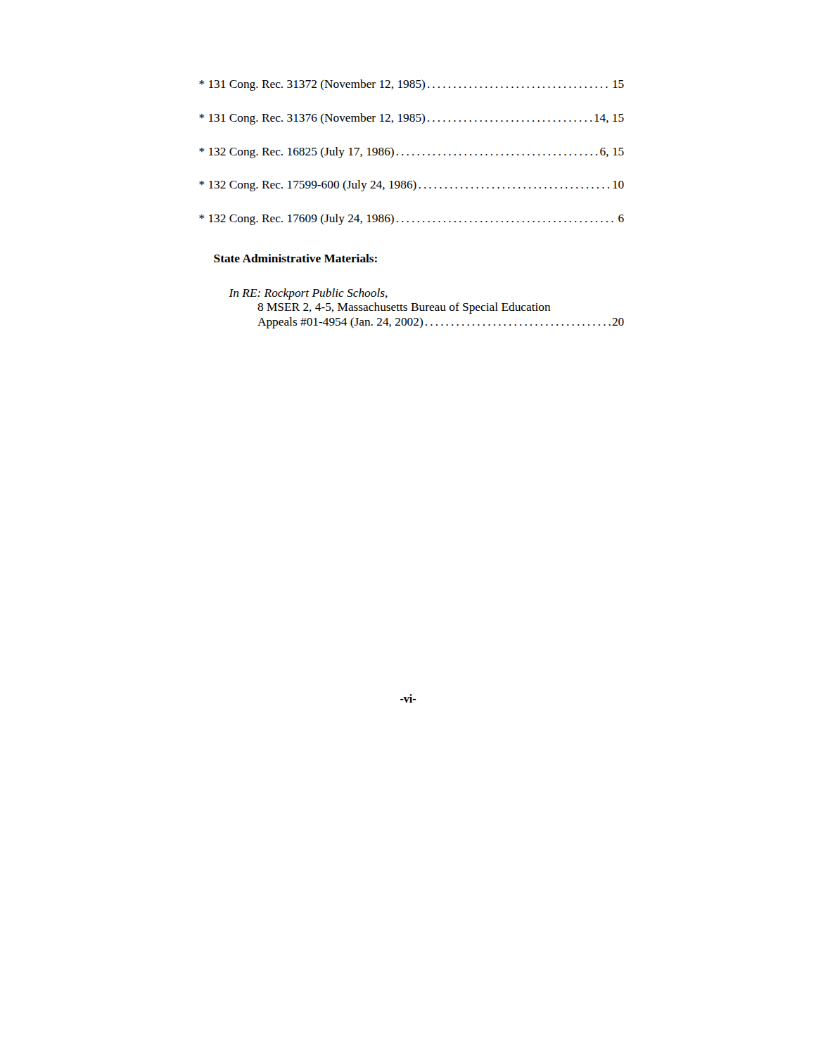* 131 Cong. Rec. 31372 (November 12, 1985) ................................................................................................... 15
* 131 Cong. Rec. 31376 (November 12, 1985) ................................................................................................... 14, 15
* 132 Cong. Rec. 16825 (July 17, 1986) ................................................................................................... 6, 15
* 132 Cong. Rec. 17599-600 (July 24, 1986) ................................................................................................... 10
* 132 Cong. Rec. 17609 (July 24, 1986) ................................................................................................... 6
State Administrative Materials:
In RE: Rockport Public Schools,
8 MSER 2, 4-5, Massachusetts Bureau of Special Education
Appeals #01-4954 (Jan. 24, 2002) ................................................................................................... 20
-vi-